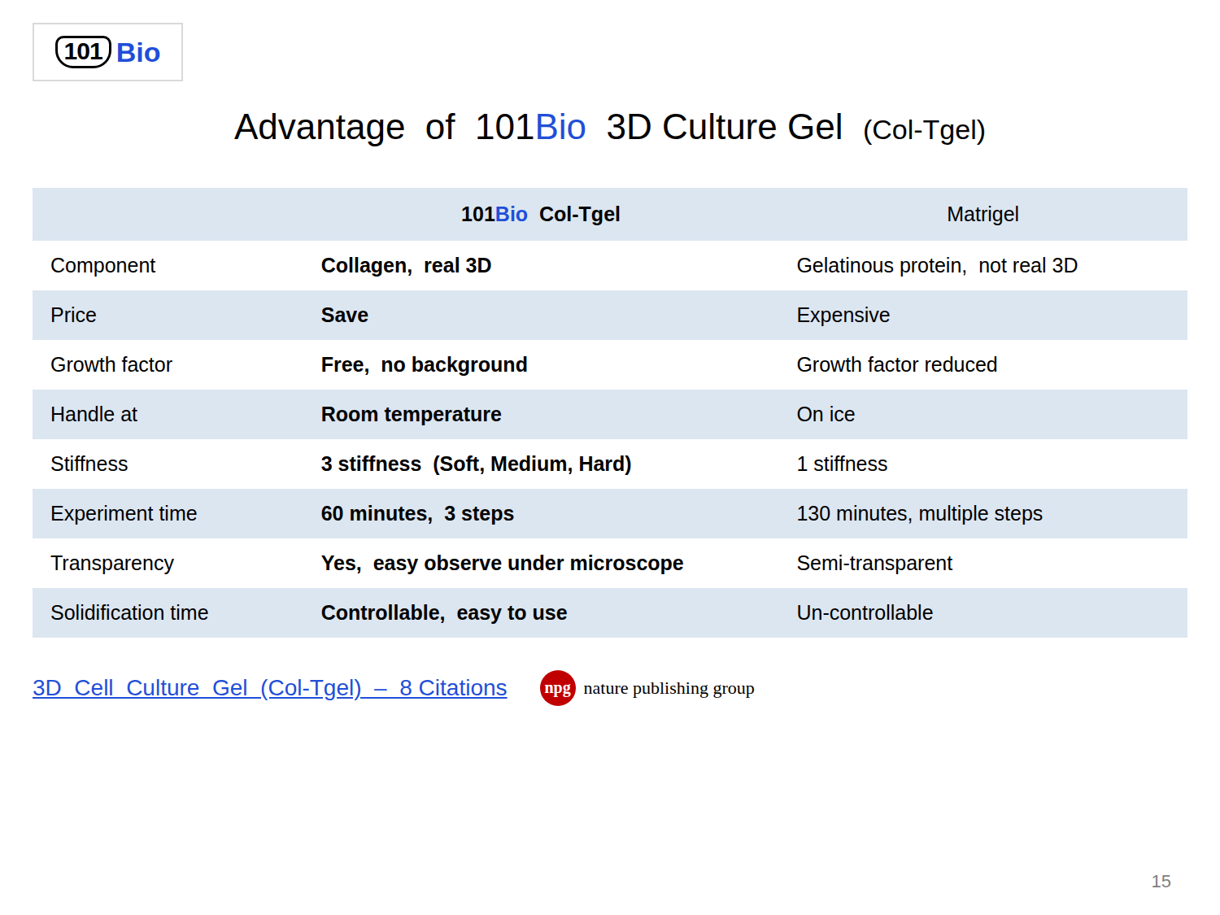101 Bio
Advantage of 101Bio 3D Culture Gel (Col-Tgel)
| | 101 Bio Col-Tgel | Matrigel |
| --- | --- | --- |
| Component | Collagen, real 3D | Gelatinous protein, not real 3D |
| Price | Save | Expensive |
| Growth factor | Free, no background | Growth factor reduced |
| Handle at | Room temperature | On ice |
| Stiffness | 3 stiffness (Soft, Medium, Hard) | 1 stiffness |
| Experiment time | 60 minutes, 3 steps | 130 minutes, multiple steps |
| Transparency | Yes, easy observe under microscope | Semi-transparent |
| Solidification time | Controllable, easy to use | Un-controllable |
3D Cell Culture Gel (Col-Tgel) – 8 Citations npg nature publishing group
15